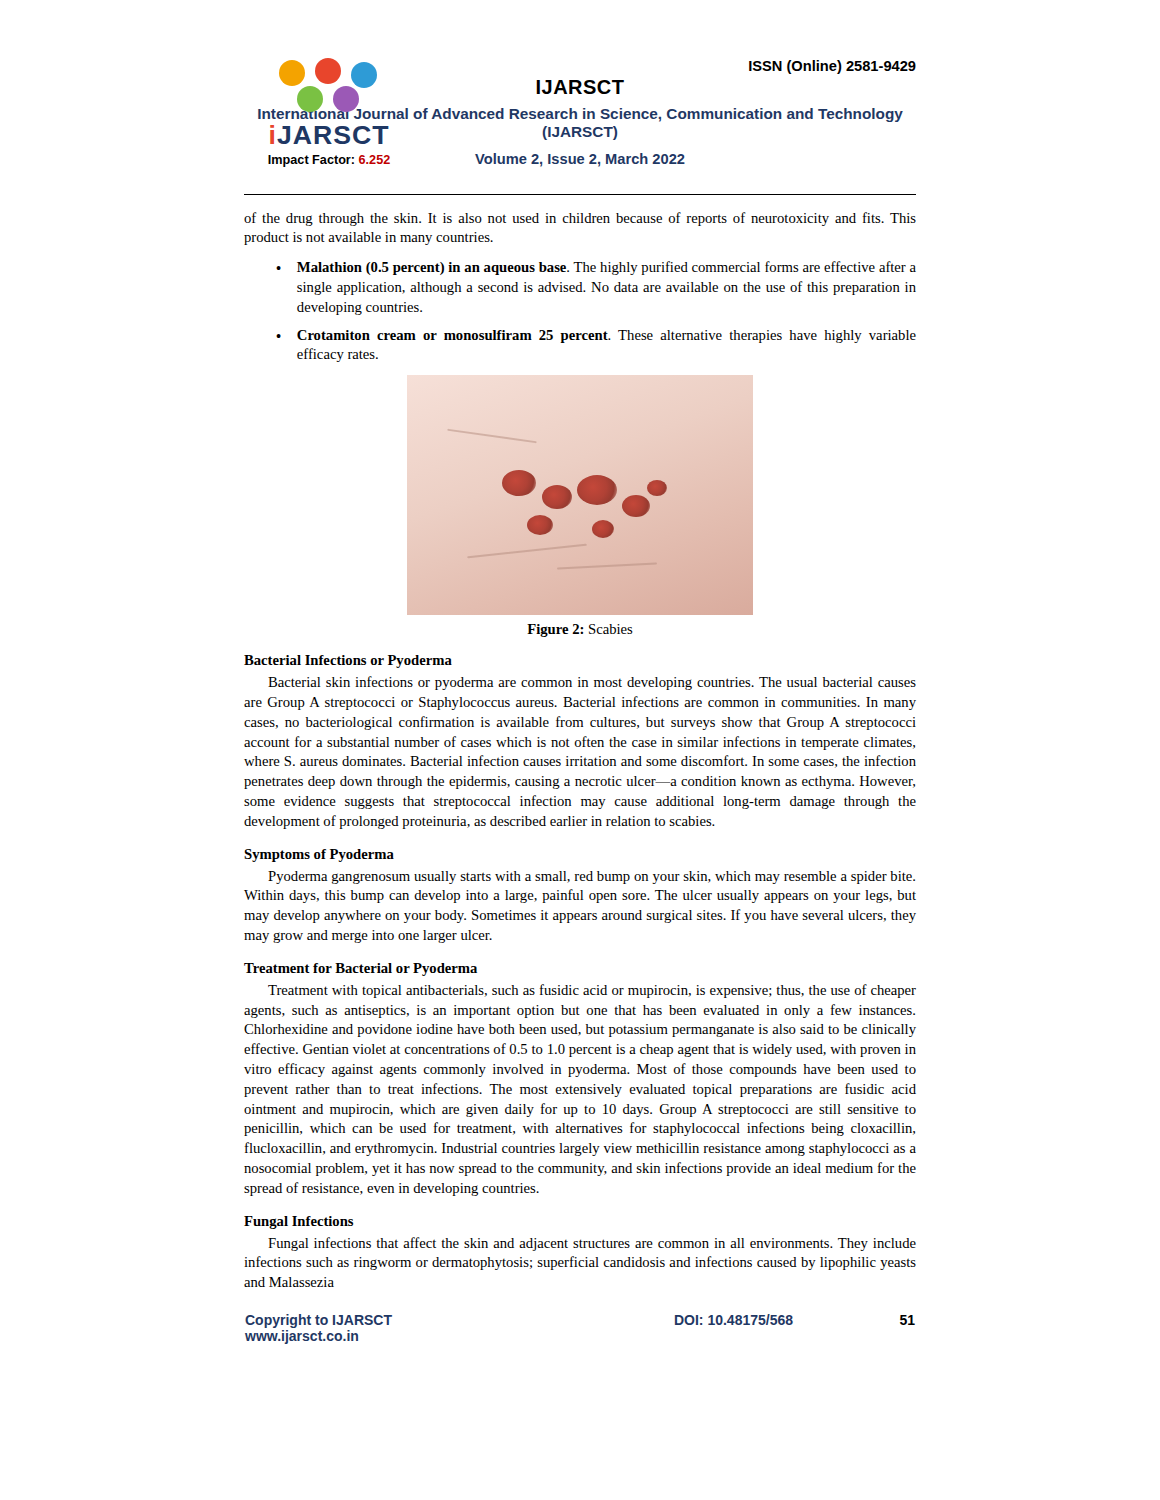i JARSCT
Impact Factor: 6.252
ISSN (Online) 2581-9429
IJARSCT
International Journal of Advanced Research in Science, Communication and Technology (IJARSCT)
Volume 2, Issue 2, March 2022
of the drug through the skin. It is also not used in children because of reports of neurotoxicity and fits. This product is not available in many countries.
Malathion (0.5 percent) in an aqueous base. The highly purified commercial forms are effective after a single application, although a second is advised. No data are available on the use of this preparation in developing countries.
Crotamiton cream or monosulfiram 25 percent. These alternative therapies have highly variable efficacy rates.
Figure 2: Scabies
Bacterial Infections or Pyoderma
Bacterial skin infections or pyoderma are common in most developing countries. The usual bacterial causes are Group A streptococci or Staphylococcus aureus. Bacterial infections are common in communities. In many cases, no bacteriological confirmation is available from cultures, but surveys show that Group A streptococci account for a substantial number of cases which is not often the case in similar infections in temperate climates, where S. aureus dominates. Bacterial infection causes irritation and some discomfort. In some cases, the infection penetrates deep down through the epidermis, causing a necrotic ulcer—a condition known as ecthyma. However, some evidence suggests that streptococcal infection may cause additional long-term damage through the development of prolonged proteinuria, as described earlier in relation to scabies.
Symptoms of Pyoderma
Pyoderma gangrenosum usually starts with a small, red bump on your skin, which may resemble a spider bite. Within days, this bump can develop into a large, painful open sore. The ulcer usually appears on your legs, but may develop anywhere on your body. Sometimes it appears around surgical sites. If you have several ulcers, they may grow and merge into one larger ulcer.
Treatment for Bacterial or Pyoderma
Treatment with topical antibacterials, such as fusidic acid or mupirocin, is expensive; thus, the use of cheaper agents, such as antiseptics, is an important option but one that has been evaluated in only a few instances. Chlorhexidine and povidone iodine have both been used, but potassium permanganate is also said to be clinically effective. Gentian violet at concentrations of 0.5 to 1.0 percent is a cheap agent that is widely used, with proven in vitro efficacy against agents commonly involved in pyoderma. Most of those compounds have been used to prevent rather than to treat infections. The most extensively evaluated topical preparations are fusidic acid ointment and mupirocin, which are given daily for up to 10 days. Group A streptococci are still sensitive to penicillin, which can be used for treatment, with alternatives for staphylococcal infections being cloxacillin, flucloxacillin, and erythromycin. Industrial countries largely view methicillin resistance among staphylococci as a nosocomial problem, yet it has now spread to the community, and skin infections provide an ideal medium for the spread of resistance, even in developing countries.
Fungal Infections
Fungal infections that affect the skin and adjacent structures are common in all environments. They include infections such as ringworm or dermatophytosis; superficial candidosis and infections caused by lipophilic yeasts and Malassezia
| Copyright to IJARSCT www.ijarsct.co.in | DOI: 10.48175/568 | 51 |